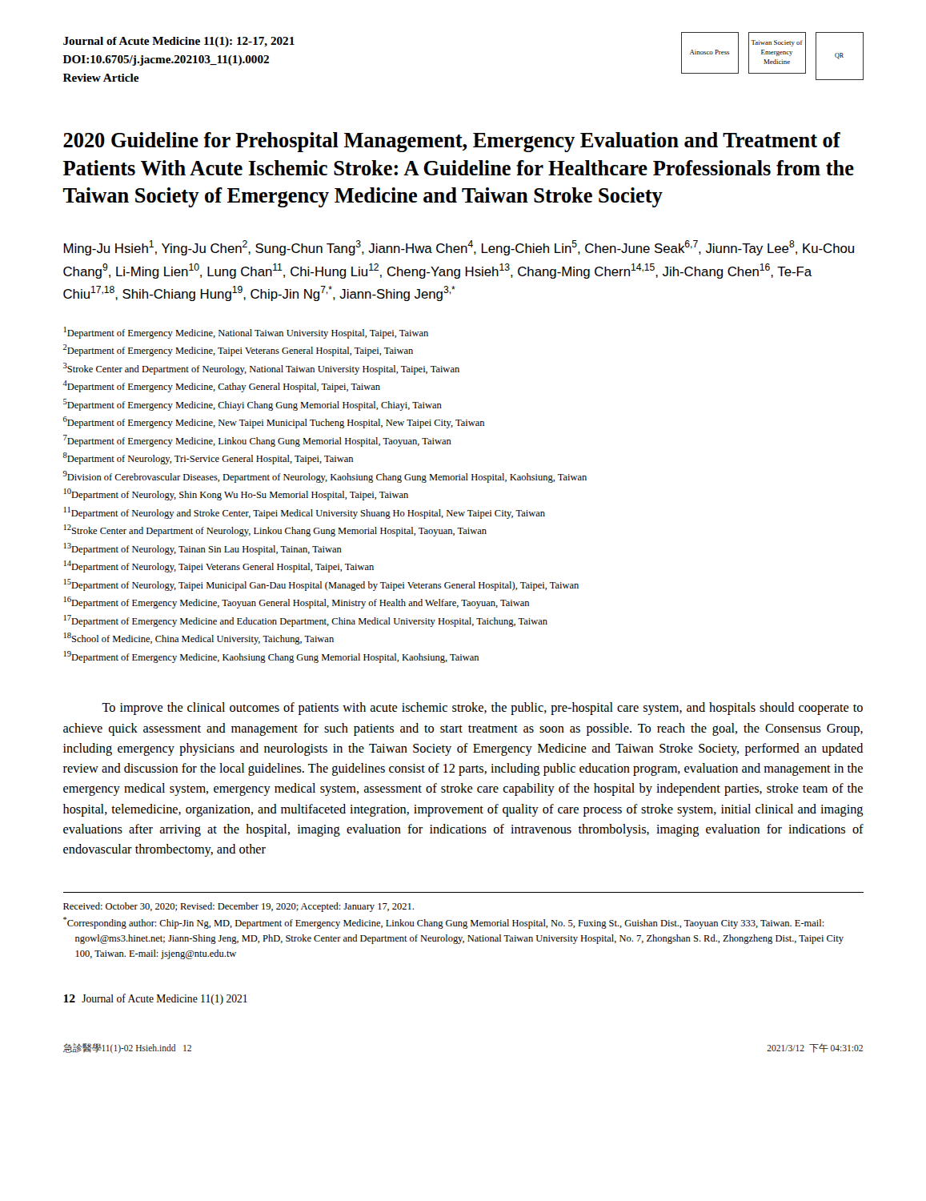Journal of Acute Medicine 11(1): 12-17, 2021
DOI:10.6705/j.jacme.202103_11(1).0002
Review Article
Ainosco Press
Taiwan Society of Emergency Medicine
QR
2020 Guideline for Prehospital Management, Emergency Evaluation and Treatment of Patients With Acute Ischemic Stroke: A Guideline for Healthcare Professionals from the Taiwan Society of Emergency Medicine and Taiwan Stroke Society
Ming-Ju Hsieh1, Ying-Ju Chen2, Sung-Chun Tang3, Jiann-Hwa Chen4, Leng-Chieh Lin5, Chen-June Seak6,7, Jiunn-Tay Lee8, Ku-Chou Chang9, Li-Ming Lien10, Lung Chan11, Chi-Hung Liu12, Cheng-Yang Hsieh13, Chang-Ming Chern14,15, Jih-Chang Chen16, Te-Fa Chiu17,18, Shih-Chiang Hung19, Chip-Jin Ng7,*, Jiann-Shing Jeng3,*
1Department of Emergency Medicine, National Taiwan University Hospital, Taipei, Taiwan
2Department of Emergency Medicine, Taipei Veterans General Hospital, Taipei, Taiwan
3Stroke Center and Department of Neurology, National Taiwan University Hospital, Taipei, Taiwan
4Department of Emergency Medicine, Cathay General Hospital, Taipei, Taiwan
5Department of Emergency Medicine, Chiayi Chang Gung Memorial Hospital, Chiayi, Taiwan
6Department of Emergency Medicine, New Taipei Municipal Tucheng Hospital, New Taipei City, Taiwan
7Department of Emergency Medicine, Linkou Chang Gung Memorial Hospital, Taoyuan, Taiwan
8Department of Neurology, Tri-Service General Hospital, Taipei, Taiwan
9Division of Cerebrovascular Diseases, Department of Neurology, Kaohsiung Chang Gung Memorial Hospital, Kaohsiung, Taiwan
10Department of Neurology, Shin Kong Wu Ho-Su Memorial Hospital, Taipei, Taiwan
11Department of Neurology and Stroke Center, Taipei Medical University Shuang Ho Hospital, New Taipei City, Taiwan
12Stroke Center and Department of Neurology, Linkou Chang Gung Memorial Hospital, Taoyuan, Taiwan
13Department of Neurology, Tainan Sin Lau Hospital, Tainan, Taiwan
14Department of Neurology, Taipei Veterans General Hospital, Taipei, Taiwan
15Department of Neurology, Taipei Municipal Gan-Dau Hospital (Managed by Taipei Veterans General Hospital), Taipei, Taiwan
16Department of Emergency Medicine, Taoyuan General Hospital, Ministry of Health and Welfare, Taoyuan, Taiwan
17Department of Emergency Medicine and Education Department, China Medical University Hospital, Taichung, Taiwan
18School of Medicine, China Medical University, Taichung, Taiwan
19Department of Emergency Medicine, Kaohsiung Chang Gung Memorial Hospital, Kaohsiung, Taiwan
To improve the clinical outcomes of patients with acute ischemic stroke, the public, pre-hospital care system, and hospitals should cooperate to achieve quick assessment and management for such patients and to start treatment as soon as possible. To reach the goal, the Consensus Group, including emergency physicians and neurologists in the Taiwan Society of Emergency Medicine and Taiwan Stroke Society, performed an updated review and discussion for the local guidelines. The guidelines consist of 12 parts, including public education program, evaluation and management in the emergency medical system, emergency medical system, assessment of stroke care capability of the hospital by independent parties, stroke team of the hospital, telemedicine, organization, and multifaceted integration, improvement of quality of care process of stroke system, initial clinical and imaging evaluations after arriving at the hospital, imaging evaluation for indications of intravenous thrombolysis, imaging evaluation for indications of endovascular thrombectomy, and other
Received: October 30, 2020; Revised: December 19, 2020; Accepted: January 17, 2021.
*Corresponding author: Chip-Jin Ng, MD, Department of Emergency Medicine, Linkou Chang Gung Memorial Hospital, No. 5, Fuxing St., Guishan Dist., Taoyuan City 333, Taiwan. E-mail: ngowl@ms3.hinet.net; Jiann-Shing Jeng, MD, PhD, Stroke Center and Department of Neurology, National Taiwan University Hospital, No. 7, Zhongshan S. Rd., Zhongzheng Dist., Taipei City 100, Taiwan. E-mail: jsjeng@ntu.edu.tw
12 Journal of Acute Medicine 11(1) 2021
急診醫學11(1)-02 Hsieh.indd 12 2021/3/12 下午 04:31:02